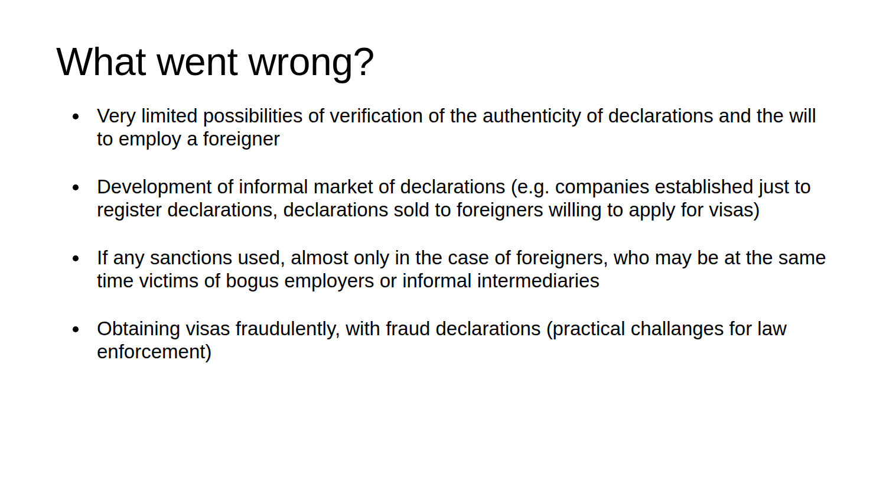What went wrong?
Very limited possibilities of verification of the authenticity of declarations and the will to employ a foreigner
Development of informal market of declarations (e.g. companies established just to register declarations, declarations sold to foreigners willing to apply for visas)
If any sanctions used, almost only in the case of foreigners, who may be at the same time victims of bogus employers or informal intermediaries
Obtaining visas fraudulently, with fraud declarations (practical challanges for law enforcement)